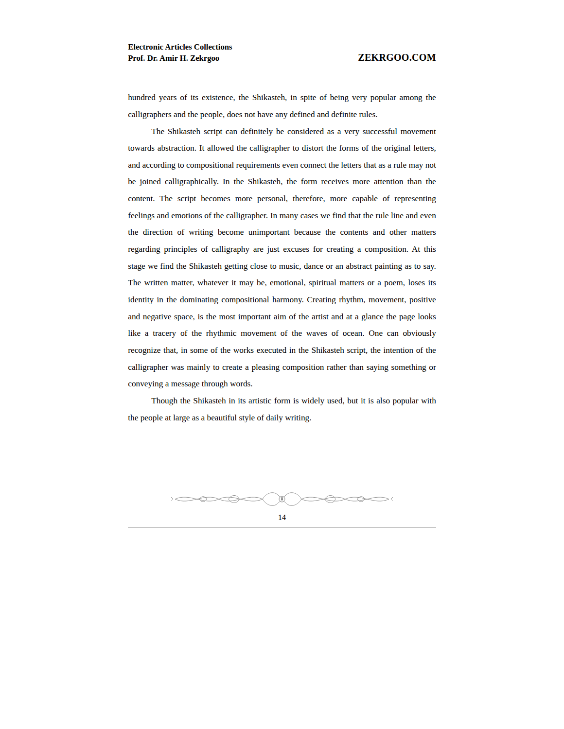Electronic Articles Collections
Prof. Dr. Amir H. Zekrgoo
ZEKRGOO.COM
hundred years of its existence, the Shikasteh, in spite of being very popular among the calligraphers and the people, does not have any defined and definite rules.
The Shikasteh script can definitely be considered as a very successful movement towards abstraction. It allowed the calligrapher to distort the forms of the original letters, and according to compositional requirements even connect the letters that as a rule may not be joined calligraphically. In the Shikasteh, the form receives more attention than the content. The script becomes more personal, therefore, more capable of representing feelings and emotions of the calligrapher. In many cases we find that the rule line and even the direction of writing become unimportant because the contents and other matters regarding principles of calligraphy are just excuses for creating a composition. At this stage we find the Shikasteh getting close to music, dance or an abstract painting as to say. The written matter, whatever it may be, emotional, spiritual matters or a poem, loses its identity in the dominating compositional harmony. Creating rhythm, movement, positive and negative space, is the most important aim of the artist and at a glance the page looks like a tracery of the rhythmic movement of the waves of ocean. One can obviously recognize that, in some of the works executed in the Shikasteh script, the intention of the calligrapher was mainly to create a pleasing composition rather than saying something or conveying a message through words.
Though the Shikasteh in its artistic form is widely used, but it is also popular with the people at large as a beautiful style of daily writing.
14